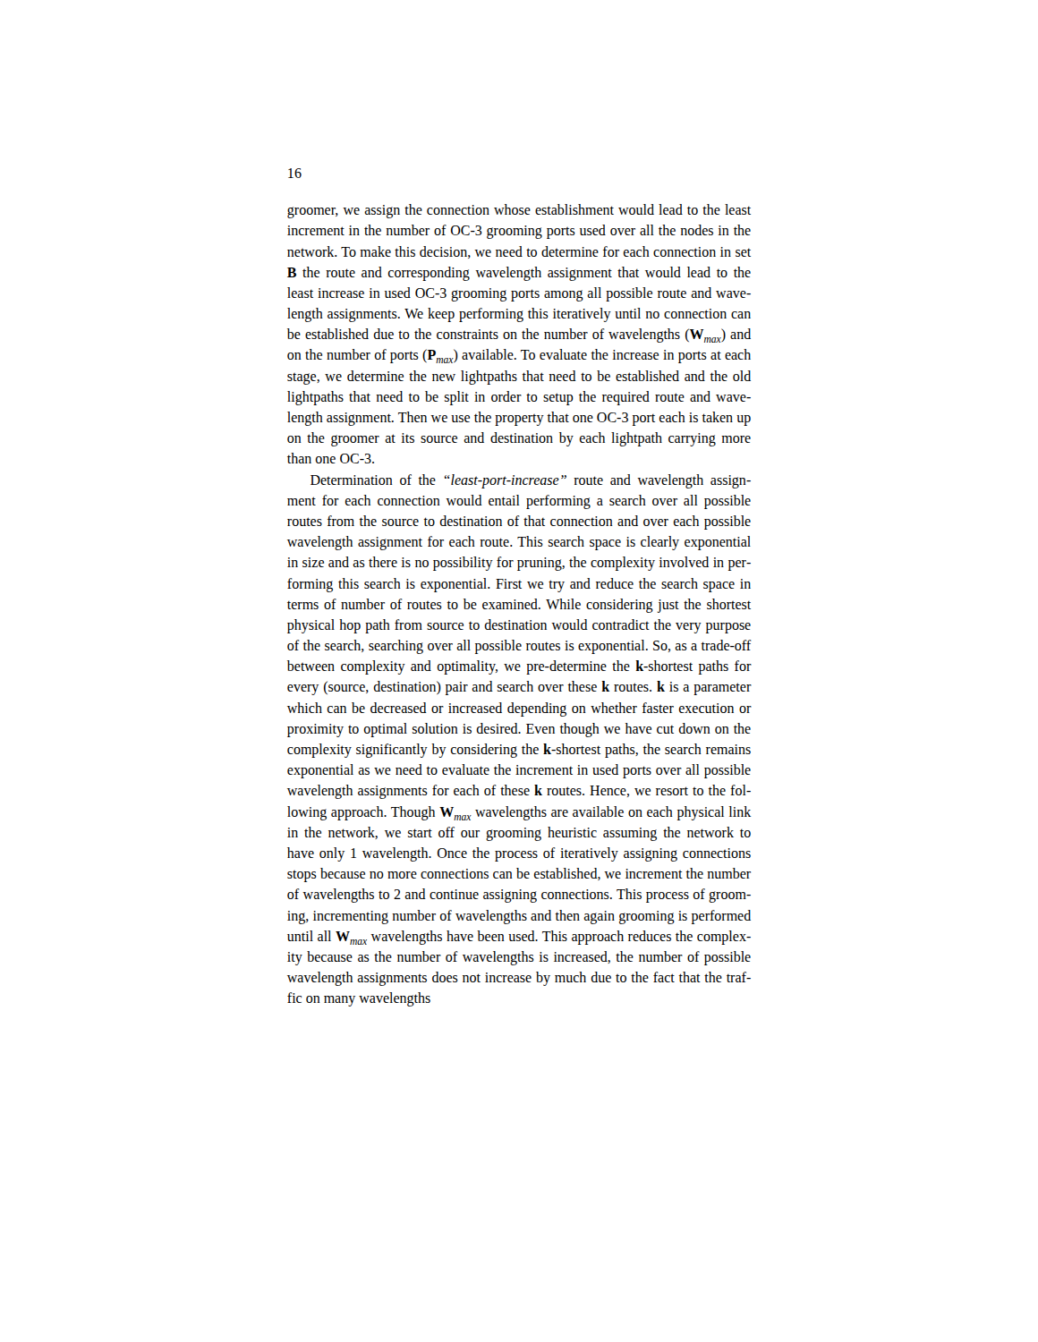16
groomer, we assign the connection whose establishment would lead to the least increment in the number of OC-3 grooming ports used over all the nodes in the network. To make this decision, we need to determine for each connection in set B the route and corresponding wavelength assignment that would lead to the least increase in used OC-3 grooming ports among all possible route and wavelength assignments. We keep performing this iteratively until no connection can be established due to the constraints on the number of wavelengths (Wmax) and on the number of ports (Pmax) available. To evaluate the increase in ports at each stage, we determine the new lightpaths that need to be established and the old lightpaths that need to be split in order to setup the required route and wavelength assignment. Then we use the property that one OC-3 port each is taken up on the groomer at its source and destination by each lightpath carrying more than one OC-3.
Determination of the “least-port-increase” route and wavelength assignment for each connection would entail performing a search over all possible routes from the source to destination of that connection and over each possible wavelength assignment for each route. This search space is clearly exponential in size and as there is no possibility for pruning, the complexity involved in performing this search is exponential. First we try and reduce the search space in terms of number of routes to be examined. While considering just the shortest physical hop path from source to destination would contradict the very purpose of the search, searching over all possible routes is exponential. So, as a trade-off between complexity and optimality, we pre-determine the k-shortest paths for every (source, destination) pair and search over these k routes. k is a parameter which can be decreased or increased depending on whether faster execution or proximity to optimal solution is desired. Even though we have cut down on the complexity significantly by considering the k-shortest paths, the search remains exponential as we need to evaluate the increment in used ports over all possible wavelength assignments for each of these k routes. Hence, we resort to the following approach. Though Wmax wavelengths are available on each physical link in the network, we start off our grooming heuristic assuming the network to have only 1 wavelength. Once the process of iteratively assigning connections stops because no more connections can be established, we increment the number of wavelengths to 2 and continue assigning connections. This process of grooming, incrementing number of wavelengths and then again grooming is performed until all Wmax wavelengths have been used. This approach reduces the complexity because as the number of wavelengths is increased, the number of possible wavelength assignments does not increase by much due to the fact that the traffic on many wavelengths